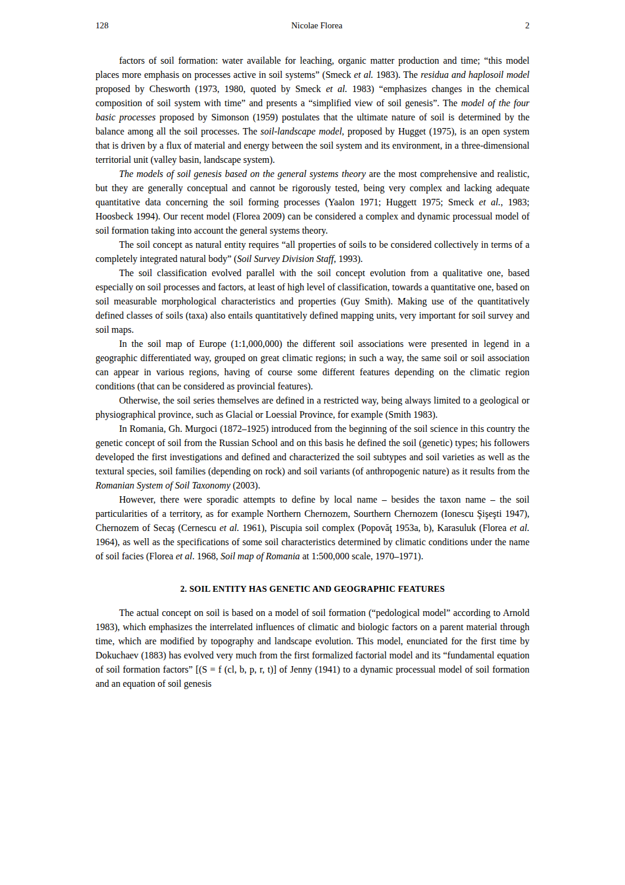128 Nicolae Florea 2
factors of soil formation: water available for leaching, organic matter production and time; “this model places more emphasis on processes active in soil systems” (Smeck et al. 1983). The residua and haplosoil model proposed by Chesworth (1973, 1980, quoted by Smeck et al. 1983) “emphasizes changes in the chemical composition of soil system with time” and presents a “simplified view of soil genesis”. The model of the four basic processes proposed by Simonson (1959) postulates that the ultimate nature of soil is determined by the balance among all the soil processes. The soil-landscape model, proposed by Hugget (1975), is an open system that is driven by a flux of material and energy between the soil system and its environment, in a three-dimensional territorial unit (valley basin, landscape system).
The models of soil genesis based on the general systems theory are the most comprehensive and realistic, but they are generally conceptual and cannot be rigorously tested, being very complex and lacking adequate quantitative data concerning the soil forming processes (Yaalon 1971; Huggett 1975; Smeck et al., 1983; Hoosbeck 1994). Our recent model (Florea 2009) can be considered a complex and dynamic processual model of soil formation taking into account the general systems theory.
The soil concept as natural entity requires “all properties of soils to be considered collectively in terms of a completely integrated natural body” (Soil Survey Division Staff, 1993).
The soil classification evolved parallel with the soil concept evolution from a qualitative one, based especially on soil processes and factors, at least of high level of classification, towards a quantitative one, based on soil measurable morphological characteristics and properties (Guy Smith). Making use of the quantitatively defined classes of soils (taxa) also entails quantitatively defined mapping units, very important for soil survey and soil maps.
In the soil map of Europe (1:1,000,000) the different soil associations were presented in legend in a geographic differentiated way, grouped on great climatic regions; in such a way, the same soil or soil association can appear in various regions, having of course some different features depending on the climatic region conditions (that can be considered as provincial features).
Otherwise, the soil series themselves are defined in a restricted way, being always limited to a geological or physiographical province, such as Glacial or Loessial Province, for example (Smith 1983).
In Romania, Gh. Murgoci (1872–1925) introduced from the beginning of the soil science in this country the genetic concept of soil from the Russian School and on this basis he defined the soil (genetic) types; his followers developed the first investigations and defined and characterized the soil subtypes and soil varieties as well as the textural species, soil families (depending on rock) and soil variants (of anthropogenic nature) as it results from the Romanian System of Soil Taxonomy (2003).
However, there were sporadic attempts to define by local name – besides the taxon name – the soil particularities of a territory, as for example Northern Chernozem, Sourthern Chernozem (Ionescu Şişeşti 1947), Chernozem of Secaş (Cernescu et al. 1961), Piscupia soil complex (Popovăţ 1953a, b), Karasuluk (Florea et al. 1964), as well as the specifications of some soil characteristics determined by climatic conditions under the name of soil facies (Florea et al. 1968, Soil map of Romania at 1:500,000 scale, 1970–1971).
2. Soil entity has genetic and geographic features
The actual concept on soil is based on a model of soil formation (“pedological model” according to Arnold 1983), which emphasizes the interrelated influences of climatic and biologic factors on a parent material through time, which are modified by topography and landscape evolution. This model, enunciated for the first time by Dokuchaev (1883) has evolved very much from the first formalized factorial model and its “fundamental equation of soil formation factors” [(S = f (cl, b, p, r, t)] of Jenny (1941) to a dynamic processual model of soil formation and an equation of soil genesis